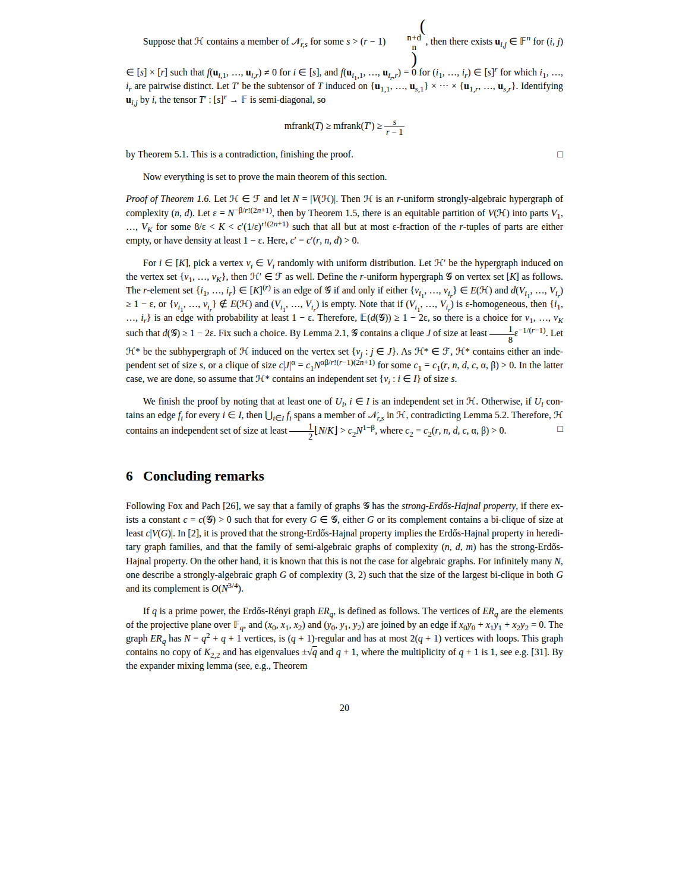Suppose that ℋ contains a member of 𝒩r,s for some s > (r − 1)(n+d n), then there exists ui,j ∈ 𝔽n for (i, j) ∈ [s] × [r] such that f(ui,1, …, ui,r) ≠ 0 for i ∈ [s], and f(ui1,1, …, uir,r) = 0 for (i1, …, ir) ∈ [s]r for which i1, …, ir are pairwise distinct. Let T′ be the subtensor of T induced on {u1,1, …, us,1} × ··· × {u1,r, …, us,r}. Identifying ui,j by i, the tensor T′ : [s]r → 𝔽 is semi-diagonal, so
mfrank(T) ≥ mfrank(T′) ≥ sr − 1
by Theorem 5.1. This is a contradiction, finishing the proof. □
Now everything is set to prove the main theorem of this section.
Proof of Theorem 1.6. Let ℋ ∈ ℱ and let N = |V(ℋ)|. Then ℋ is an r-uniform strongly-algebraic hypergraph of complexity (n, d). Let ε = N−β/r!(2n+1), then by Theorem 1.5, there is an equitable partition of V(ℋ) into parts V1, …, VK for some 8/ε < K < c′(1/ε)r!(2n+1) such that all but at most ε-fraction of the r-tuples of parts are either empty, or have density at least 1 − ε. Here, c′ = c′(r, n, d) > 0.
For i ∈ [K], pick a vertex vi ∈ Vi randomly with uniform distribution. Let ℋ′ be the hypergraph induced on the vertex set {v1, …, vK}, then ℋ′ ∈ ℱ as well. Define the r-uniform hypergraph 𝒢 on vertex set [K] as follows. The r-element set {i1, …, ir} ∈ [K](r) is an edge of 𝒢 if and only if either {vi1, …, vir} ∈ E(ℋ) and d(Vi1, …, Vir) ≥ 1 − ε, or {vi1, …, vir} ∉ E(ℋ) and (Vi1, …, Vir) is empty. Note that if (Vi1, …, Vir) is ε-homogeneous, then {i1, …, ir} is an edge with probability at least 1 − ε. Therefore, 𝔼(d(𝒢)) ≥ 1 − 2ε, so there is a choice for v1, …, vK such that d(𝒢) ≥ 1 − 2ε. Fix such a choice. By Lemma 2.1, 𝒢 contains a clique J of size at least 18ε−1/(r−1). Let ℋ* be the subhypergraph of ℋ induced on the vertex set {vj : j ∈ J}. As ℋ* ∈ ℱ, ℋ* contains either an independent set of size s, or a clique of size c|J|α = c1Nαβ/r!(r−1)(2n+1) for some c1 = c1(r, n, d, c, α, β) > 0. In the latter case, we are done, so assume that ℋ* contains an independent set {vi : i ∈ I} of size s.
We finish the proof by noting that at least one of Ui, i ∈ I is an independent set in ℋ. Otherwise, if Ui contains an edge fi for every i ∈ I, then ⋃i∈I fi spans a member of 𝒩r,s in ℋ, contradicting Lemma 5.2. Therefore, ℋ contains an independent set of size at least 12⌊N/K⌋ > c2N1−β, where c2 = c2(r, n, d, c, α, β) > 0. □
6 Concluding remarks
Following Fox and Pach [26], we say that a family of graphs 𝒢 has the strong-Erdős-Hajnal property, if there exists a constant c = c(𝒢) > 0 such that for every G ∈ 𝒢, either G or its complement contains a bi-clique of size at least c|V(G)|. In [2], it is proved that the strong-Erdős-Hajnal property implies the Erdős-Hajnal property in hereditary graph families, and that the family of semi-algebraic graphs of complexity (n, d, m) has the strong-Erdős-Hajnal property. On the other hand, it is known that this is not the case for algebraic graphs. For infinitely many N, one describe a strongly-algebraic graph G of complexity (3, 2) such that the size of the largest bi-clique in both G and its complement is O(N3/4).
If q is a prime power, the Erdős-Rényi graph ERq, is defined as follows. The vertices of ERq are the elements of the projective plane over 𝔽q, and (x0, x1, x2) and (y0, y1, y2) are joined by an edge if x0y0 + x1y1 + x2y2 = 0. The graph ERq has N = q2 + q + 1 vertices, is (q + 1)-regular and has at most 2(q + 1) vertices with loops. This graph contains no copy of K2,2 and has eigenvalues ±√q and q + 1, where the multiplicity of q + 1 is 1, see e.g. [31]. By the expander mixing lemma (see, e.g., Theorem
20